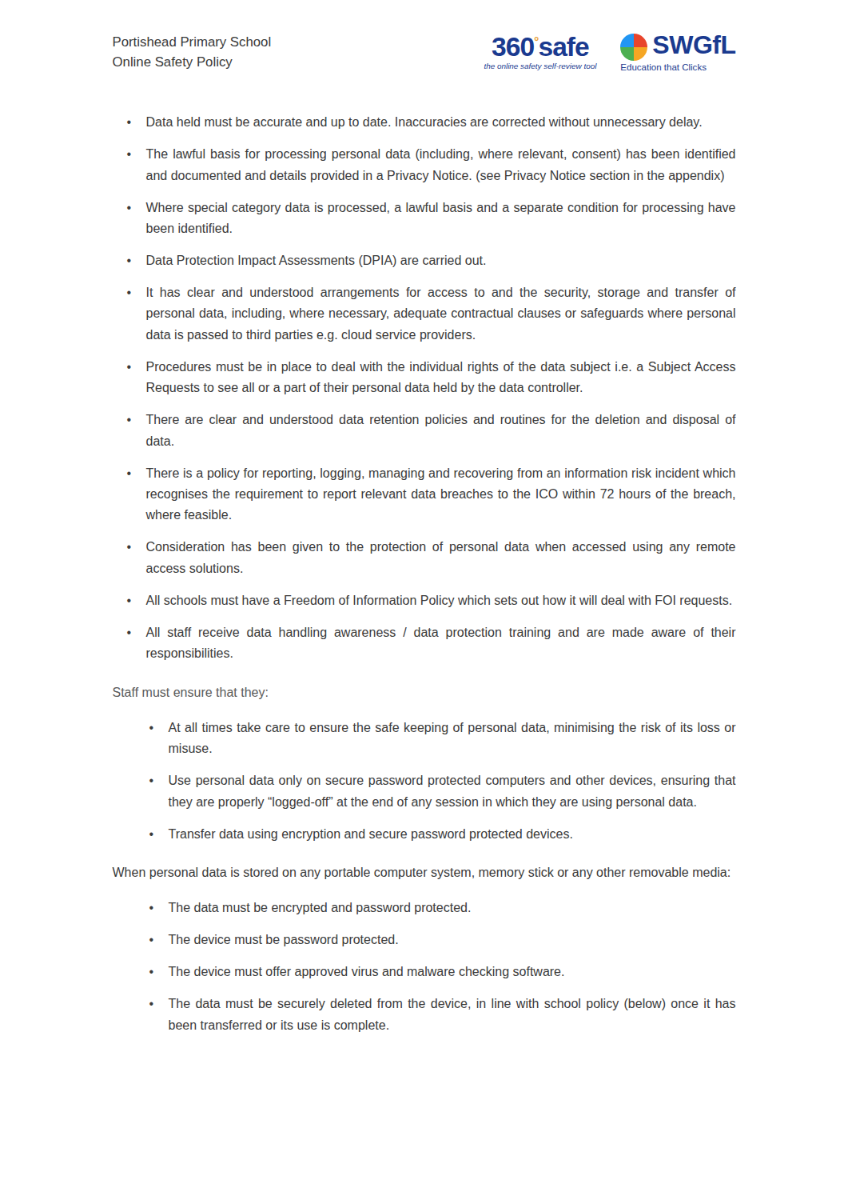Portishead Primary School
Online Safety Policy
360°safe
the online safety self-review tool
SWGfL
Education that Clicks
Data held must be accurate and up to date. Inaccuracies are corrected without unnecessary delay.
The lawful basis for processing personal data (including, where relevant, consent) has been identified and documented and details provided in a Privacy Notice. (see Privacy Notice section in the appendix)
Where special category data is processed, a lawful basis and a separate condition for processing have been identified.
Data Protection Impact Assessments (DPIA) are carried out.
It has clear and understood arrangements for access to and the security, storage and transfer of personal data, including, where necessary, adequate contractual clauses or safeguards where personal data is passed to third parties e.g. cloud service providers.
Procedures must be in place to deal with the individual rights of the data subject i.e. a Subject Access Requests to see all or a part of their personal data held by the data controller.
There are clear and understood data retention policies and routines for the deletion and disposal of data.
There is a policy for reporting, logging, managing and recovering from an information risk incident which recognises the requirement to report relevant data breaches to the ICO within 72 hours of the breach, where feasible.
Consideration has been given to the protection of personal data when accessed using any remote access solutions.
All schools must have a Freedom of Information Policy which sets out how it will deal with FOI requests.
All staff receive data handling awareness / data protection training and are made aware of their responsibilities.
Staff must ensure that they:
At all times take care to ensure the safe keeping of personal data, minimising the risk of its loss or misuse.
Use personal data only on secure password protected computers and other devices, ensuring that they are properly “logged-off” at the end of any session in which they are using personal data.
Transfer data using encryption and secure password protected devices.
When personal data is stored on any portable computer system, memory stick or any other removable media:
The data must be encrypted and password protected.
The device must be password protected.
The device must offer approved virus and malware checking software.
The data must be securely deleted from the device, in line with school policy (below) once it has been transferred or its use is complete.